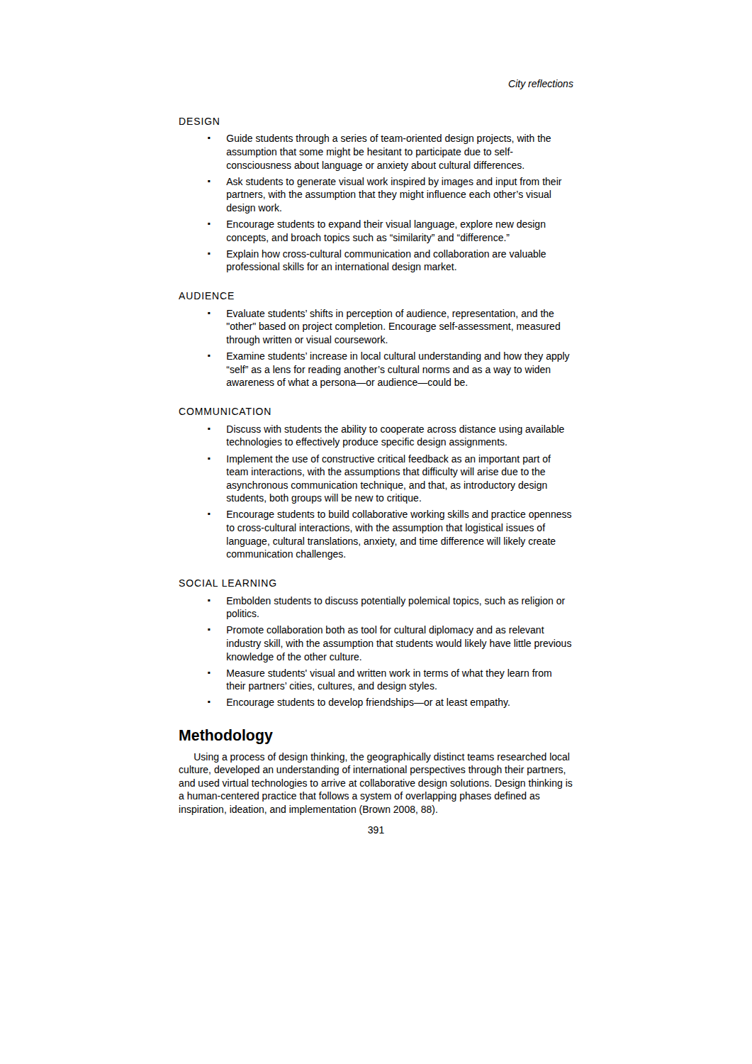City reflections
DESIGN
Guide students through a series of team-oriented design projects, with the assumption that some might be hesitant to participate due to self-consciousness about language or anxiety about cultural differences.
Ask students to generate visual work inspired by images and input from their partners, with the assumption that they might influence each other’s visual design work.
Encourage students to expand their visual language, explore new design concepts, and broach topics such as “similarity” and “difference.”
Explain how cross-cultural communication and collaboration are valuable professional skills for an international design market.
AUDIENCE
Evaluate students’ shifts in perception of audience, representation, and the "other" based on project completion. Encourage self-assessment, measured through written or visual coursework.
Examine students’ increase in local cultural understanding and how they apply “self” as a lens for reading another’s cultural norms and as a way to widen awareness of what a persona—or audience—could be.
COMMUNICATION
Discuss with students the ability to cooperate across distance using available technologies to effectively produce specific design assignments.
Implement the use of constructive critical feedback as an important part of team interactions, with the assumptions that difficulty will arise due to the asynchronous communication technique, and that, as introductory design students, both groups will be new to critique.
Encourage students to build collaborative working skills and practice openness to cross-cultural interactions, with the assumption that logistical issues of language, cultural translations, anxiety, and time difference will likely create communication challenges.
SOCIAL LEARNING
Embolden students to discuss potentially polemical topics, such as religion or politics.
Promote collaboration both as tool for cultural diplomacy and as relevant industry skill, with the assumption that students would likely have little previous knowledge of the other culture.
Measure students' visual and written work in terms of what they learn from their partners’ cities, cultures, and design styles.
Encourage students to develop friendships—or at least empathy.
Methodology
Using a process of design thinking, the geographically distinct teams researched local culture, developed an understanding of international perspectives through their partners, and used virtual technologies to arrive at collaborative design solutions. Design thinking is a human-centered practice that follows a system of overlapping phases defined as inspiration, ideation, and implementation (Brown 2008, 88).
391